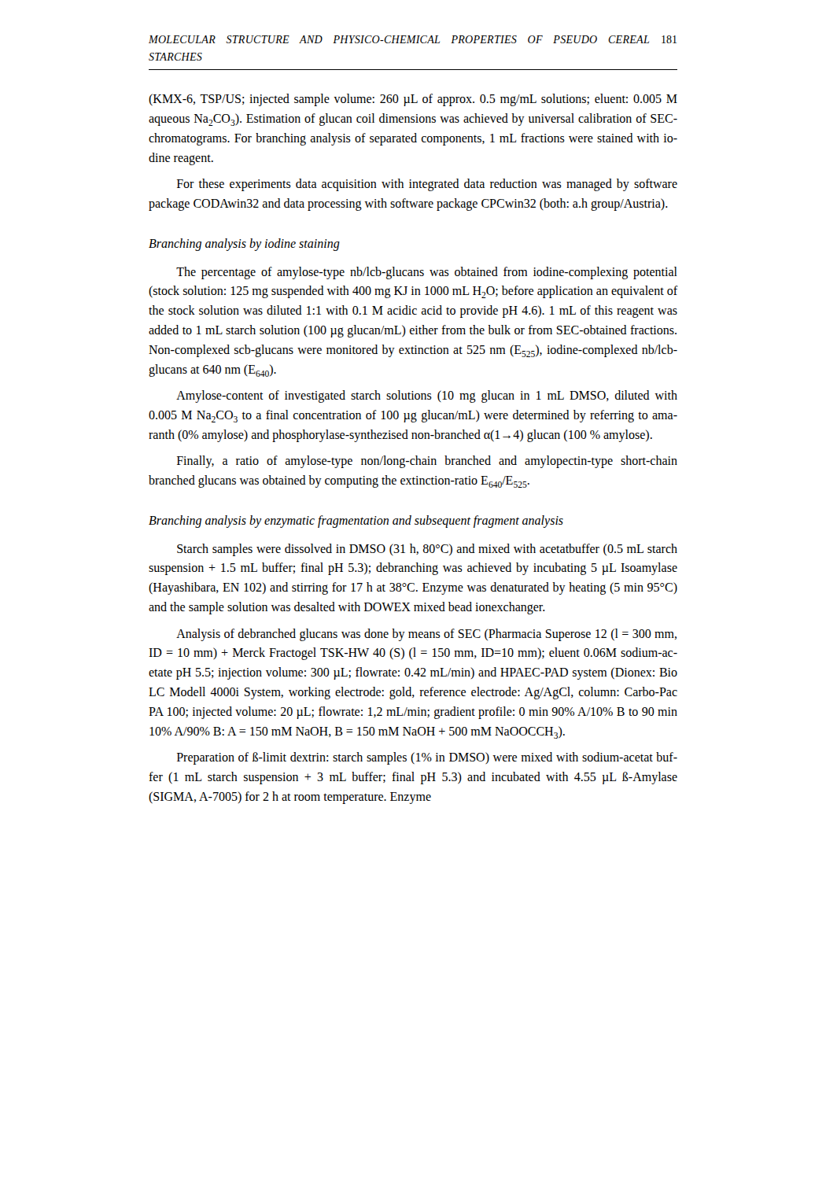Molecular structure and physico-chemical properties of pseudo cereal starches 181
(KMX-6, TSP/US; injected sample volume: 260 µL of approx. 0.5 mg/mL solutions; eluent: 0.005 M aqueous Na2CO3). Estimation of glucan coil dimensions was achieved by universal calibration of SEC-chromatograms. For branching analysis of separated components, 1 mL fractions were stained with iodine reagent.
For these experiments data acquisition with integrated data reduction was managed by software package CODAwin32 and data processing with software package CPCwin32 (both: a.h group/Austria).
Branching analysis by iodine staining
The percentage of amylose-type nb/lcb-glucans was obtained from iodine-complexing potential (stock solution: 125 mg suspended with 400 mg KJ in 1000 mL H2O; before application an equivalent of the stock solution was diluted 1:1 with 0.1 M acidic acid to provide pH 4.6). 1 mL of this reagent was added to 1 mL starch solution (100 µg glucan/mL) either from the bulk or from SEC-obtained fractions. Non-complexed scb-glucans were monitored by extinction at 525 nm (E525), iodine-complexed nb/lcb-glucans at 640 nm (E640).
Amylose-content of investigated starch solutions (10 mg glucan in 1 mL DMSO, diluted with 0.005 M Na2CO3 to a final concentration of 100 µg glucan/mL) were determined by referring to amaranth (0% amylose) and phosphorylase-synthezised non-branched α(1→4) glucan (100 % amylose).
Finally, a ratio of amylose-type non/long-chain branched and amylopectin-type short-chain branched glucans was obtained by computing the extinction-ratio E640/E525.
Branching analysis by enzymatic fragmentation and subsequent fragment analysis
Starch samples were dissolved in DMSO (31 h, 80°C) and mixed with acetatbuffer (0.5 mL starch suspension + 1.5 mL buffer; final pH 5.3); debranching was achieved by incubating 5 µL Isoamylase (Hayashibara, EN 102) and stirring for 17 h at 38°C. Enzyme was denaturated by heating (5 min 95°C) and the sample solution was desalted with DOWEX mixed bead ionexchanger.
Analysis of debranched glucans was done by means of SEC (Pharmacia Superose 12 (l = 300 mm, ID = 10 mm) + Merck Fractogel TSK-HW 40 (S) (l = 150 mm, ID=10 mm); eluent 0.06M sodium-acetate pH 5.5; injection volume: 300 µL; flowrate: 0.42 mL/min) and HPAEC-PAD system (Dionex: Bio LC Modell 4000i System, working electrode: gold, reference electrode: Ag/AgCl, column: Carbo-Pac PA 100; injected volume: 20 µL; flowrate: 1,2 mL/min; gradient profile: 0 min 90% A/10% B to 90 min 10% A/90% B: A = 150 mM NaOH, B = 150 mM NaOH + 500 mM NaOOCCH3).
Preparation of ß-limit dextrin: starch samples (1% in DMSO) were mixed with sodium-acetat buffer (1 mL starch suspension + 3 mL buffer; final pH 5.3) and incubated with 4.55 µL ß-Amylase (SIGMA, A-7005) for 2 h at room temperature. Enzyme